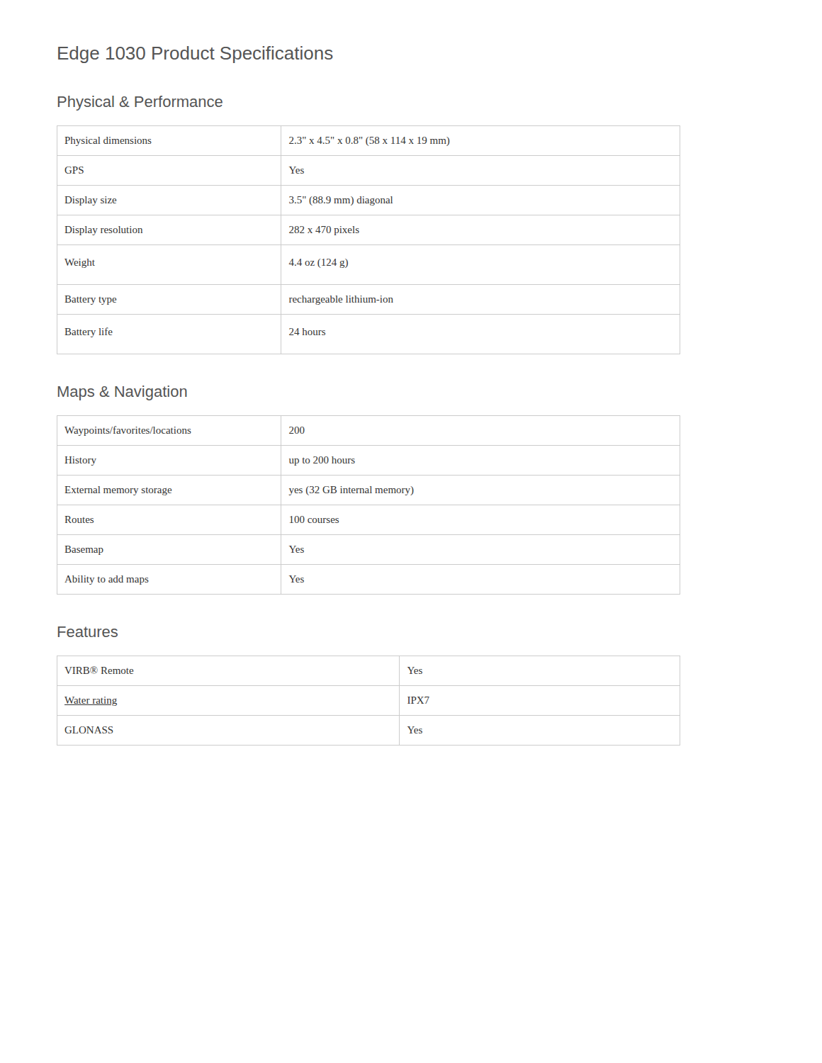Edge 1030 Product Specifications
Physical & Performance
| Physical dimensions | 2.3" x 4.5" x 0.8" (58 x 114 x 19 mm) |
| GPS | Yes |
| Display size | 3.5" (88.9 mm) diagonal |
| Display resolution | 282 x 470 pixels |
| Weight | 4.4 oz (124 g) |
| Battery type | rechargeable lithium-ion |
| Battery life | 24 hours |
Maps & Navigation
| Waypoints/favorites/locations | 200 |
| History | up to 200 hours |
| External memory storage | yes (32 GB internal memory) |
| Routes | 100 courses |
| Basemap | Yes |
| Ability to add maps | Yes |
Features
| VIRB® Remote | Yes |
| Water rating | IPX7 |
| GLONASS | Yes |